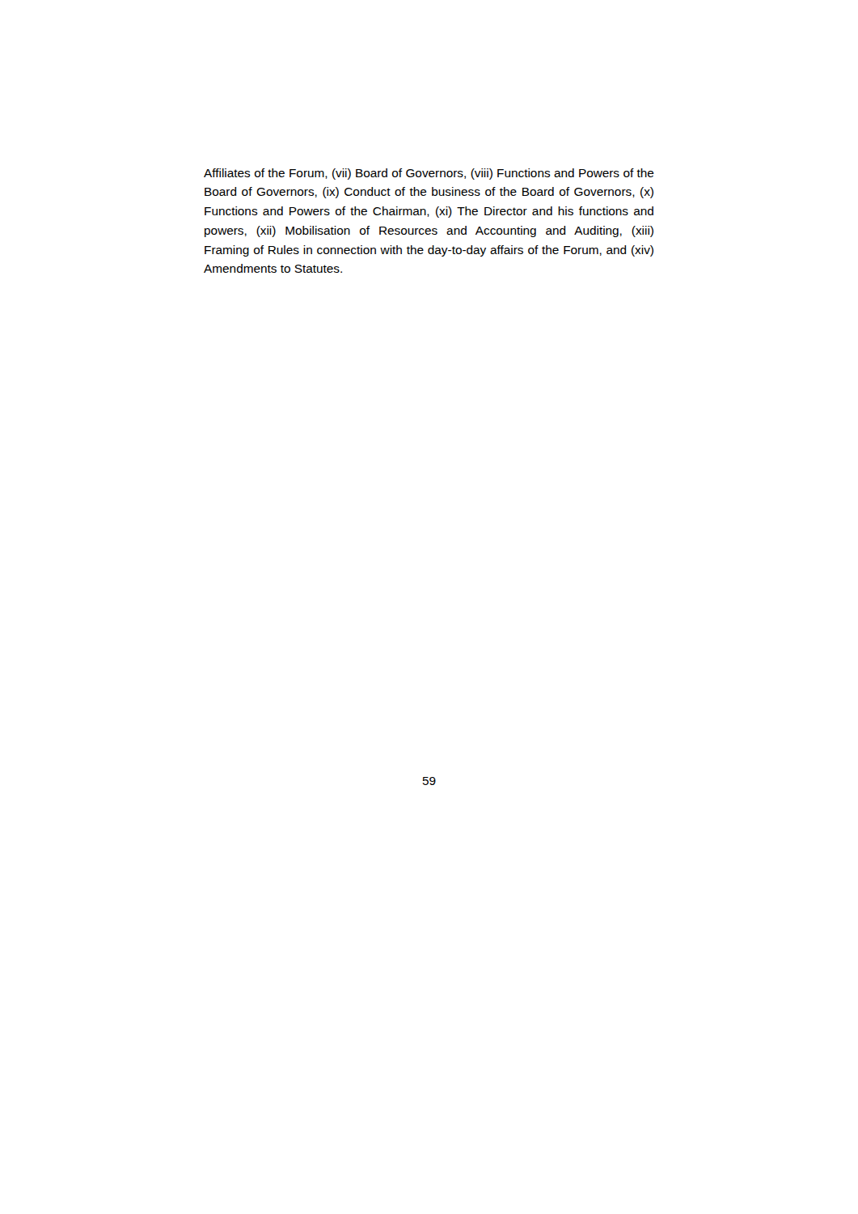Affiliates of the Forum, (vii) Board of Governors, (viii) Functions and Powers of the Board of Governors, (ix) Conduct of the business of the Board of Governors, (x) Functions and Powers of the Chairman, (xi) The Director and his functions and powers, (xii) Mobilisation of Resources and Accounting and Auditing, (xiii) Framing of Rules in connection with the day-to-day affairs of the Forum, and (xiv) Amendments to Statutes.
59